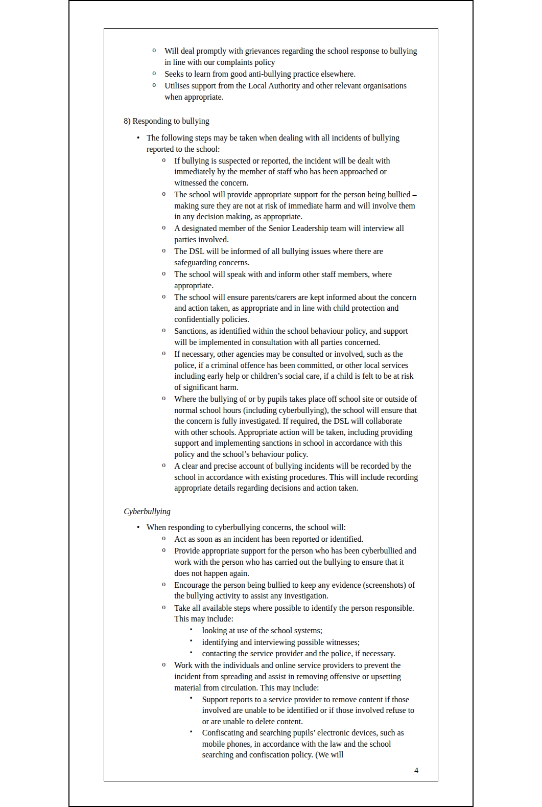Will deal promptly with grievances regarding the school response to bullying in line with our complaints policy
Seeks to learn from good anti-bullying practice elsewhere.
Utilises support from the Local Authority and other relevant organisations when appropriate.
8) Responding to bullying
The following steps may be taken when dealing with all incidents of bullying reported to the school:
If bullying is suspected or reported, the incident will be dealt with immediately by the member of staff who has been approached or witnessed the concern.
The school will provide appropriate support for the person being bullied – making sure they are not at risk of immediate harm and will involve them in any decision making, as appropriate.
A designated member of the Senior Leadership team will interview all parties involved.
The DSL will be informed of all bullying issues where there are safeguarding concerns.
The school will speak with and inform other staff members, where appropriate.
The school will ensure parents/carers are kept informed about the concern and action taken, as appropriate and in line with child protection and confidentially policies.
Sanctions, as identified within the school behaviour policy, and support will be implemented in consultation with all parties concerned.
If necessary, other agencies may be consulted or involved, such as the police, if a criminal offence has been committed, or other local services including early help or children’s social care, if a child is felt to be at risk of significant harm.
Where the bullying of or by pupils takes place off school site or outside of normal school hours (including cyberbullying), the school will ensure that the concern is fully investigated. If required, the DSL will collaborate with other schools. Appropriate action will be taken, including providing support and implementing sanctions in school in accordance with this policy and the school’s behaviour policy.
A clear and precise account of bullying incidents will be recorded by the school in accordance with existing procedures. This will include recording appropriate details regarding decisions and action taken.
Cyberbullying
When responding to cyberbullying concerns, the school will:
Act as soon as an incident has been reported or identified.
Provide appropriate support for the person who has been cyberbullied and work with the person who has carried out the bullying to ensure that it does not happen again.
Encourage the person being bullied to keep any evidence (screenshots) of the bullying activity to assist any investigation.
Take all available steps where possible to identify the person responsible. This may include:
looking at use of the school systems;
identifying and interviewing possible witnesses;
contacting the service provider and the police, if necessary.
Work with the individuals and online service providers to prevent the incident from spreading and assist in removing offensive or upsetting material from circulation. This may include:
Support reports to a service provider to remove content if those involved are unable to be identified or if those involved refuse to or are unable to delete content.
Confiscating and searching pupils’ electronic devices, such as mobile phones, in accordance with the law and the school searching and confiscation policy. (We will
4